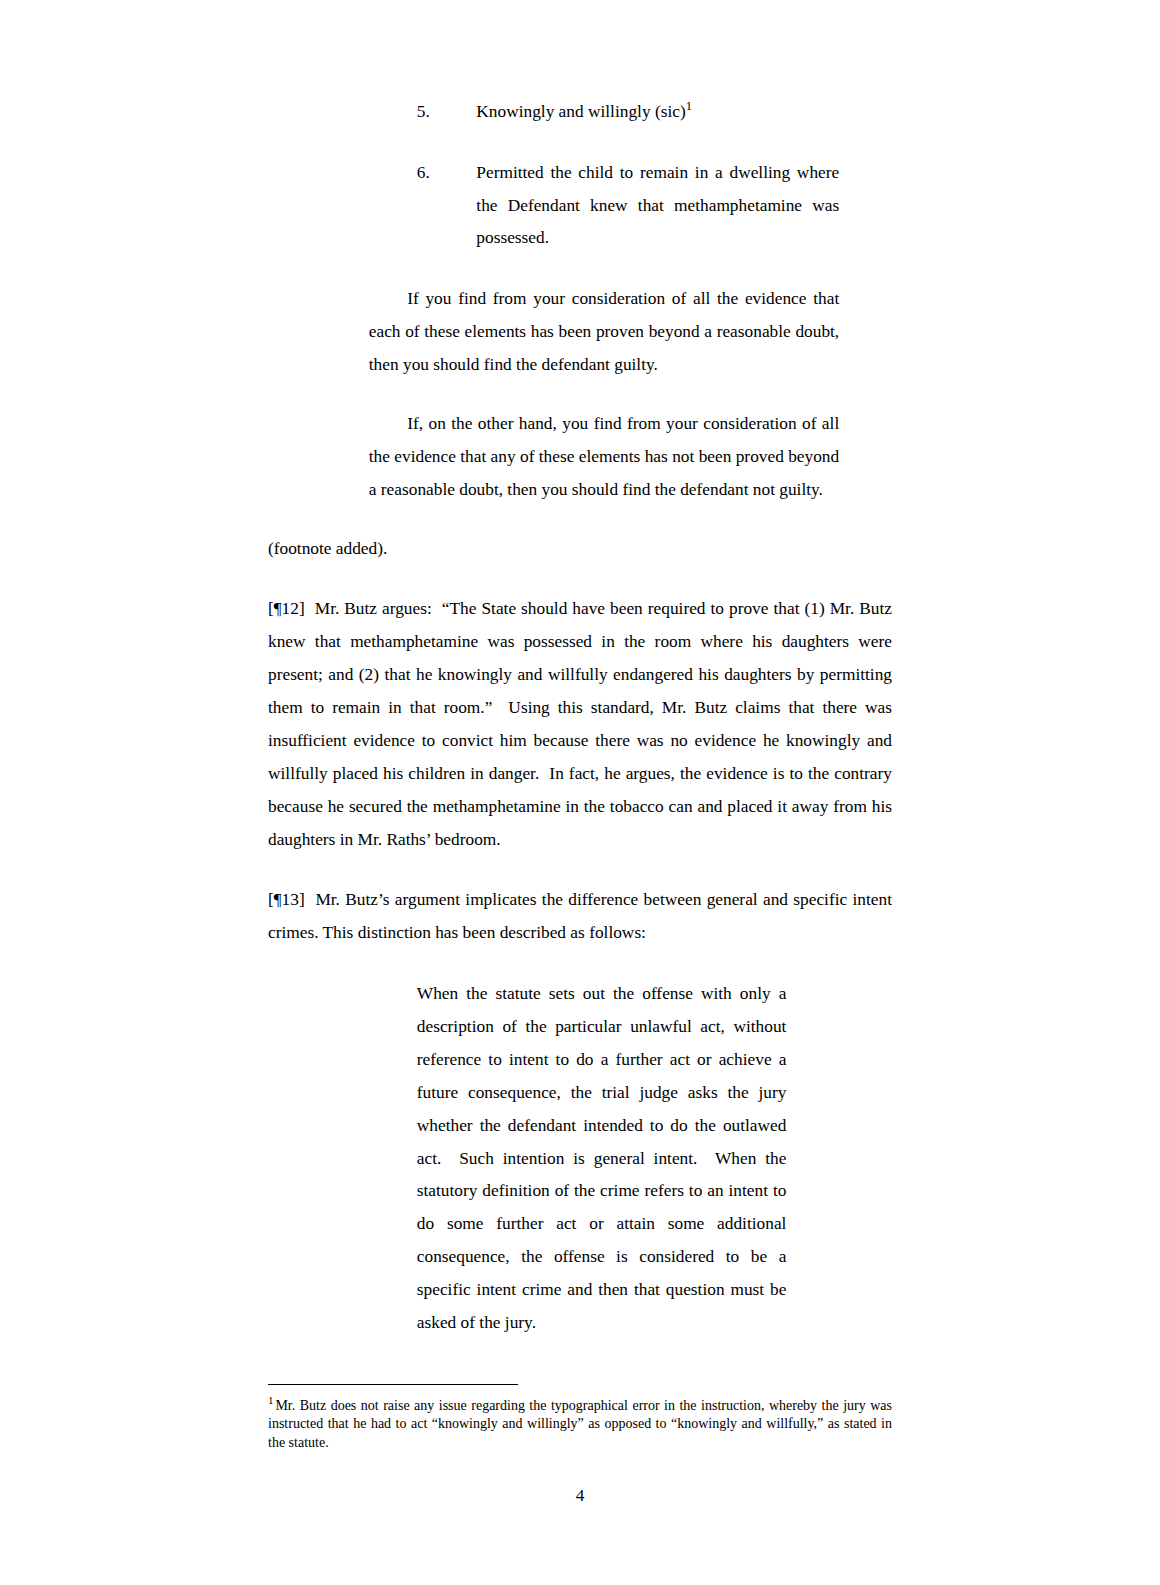5.
Knowingly and willingly (sic)1
6.
Permitted the child to remain in a dwelling where the Defendant knew that methamphetamine was possessed.
If you find from your consideration of all the evidence that each of these elements has been proven beyond a reasonable doubt, then you should find the defendant guilty.
If, on the other hand, you find from your consideration of all the evidence that any of these elements has not been proved beyond a reasonable doubt, then you should find the defendant not guilty.
(footnote added).
[¶12] Mr. Butz argues: “The State should have been required to prove that (1) Mr. Butz knew that methamphetamine was possessed in the room where his daughters were present; and (2) that he knowingly and willfully endangered his daughters by permitting them to remain in that room.” Using this standard, Mr. Butz claims that there was insufficient evidence to convict him because there was no evidence he knowingly and willfully placed his children in danger. In fact, he argues, the evidence is to the contrary because he secured the methamphetamine in the tobacco can and placed it away from his daughters in Mr. Raths’ bedroom.
[¶13] Mr. Butz’s argument implicates the difference between general and specific intent crimes. This distinction has been described as follows:
When the statute sets out the offense with only a description of the particular unlawful act, without reference to intent to do a further act or achieve a future consequence, the trial judge asks the jury whether the defendant intended to do the outlawed act. Such intention is general intent. When the statutory definition of the crime refers to an intent to do some further act or attain some additional consequence, the offense is considered to be a specific intent crime and then that question must be asked of the jury.
1 Mr. Butz does not raise any issue regarding the typographical error in the instruction, whereby the jury was instructed that he had to act “knowingly and willingly” as opposed to “knowingly and willfully,” as stated in the statute.
4